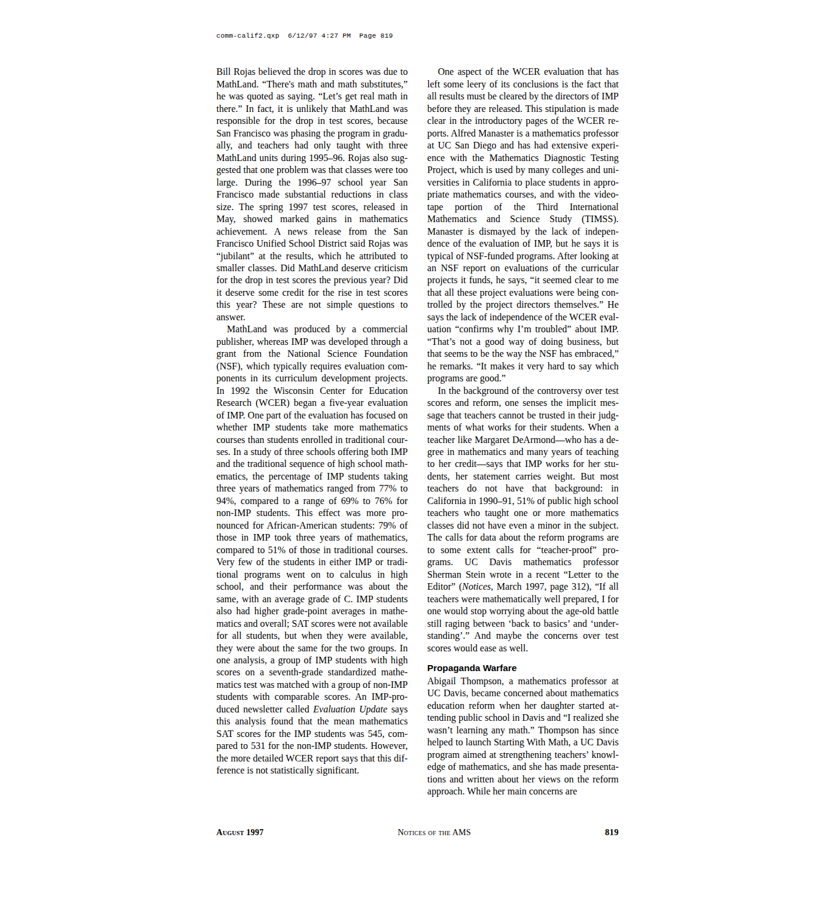comm-calif2.qxp 6/12/97 4:27 PM Page 819
Bill Rojas believed the drop in scores was due to MathLand. “There's math and math substitutes,” he was quoted as saying. “Let’s get real math in there.” In fact, it is unlikely that MathLand was responsible for the drop in test scores, because San Francisco was phasing the program in gradually, and teachers had only taught with three MathLand units during 1995–96. Rojas also suggested that one problem was that classes were too large. During the 1996–97 school year San Francisco made substantial reductions in class size. The spring 1997 test scores, released in May, showed marked gains in mathematics achievement. A news release from the San Francisco Unified School District said Rojas was “jubilant” at the results, which he attributed to smaller classes. Did MathLand deserve criticism for the drop in test scores the previous year? Did it deserve some credit for the rise in test scores this year? These are not simple questions to answer.
MathLand was produced by a commercial publisher, whereas IMP was developed through a grant from the National Science Foundation (NSF), which typically requires evaluation components in its curriculum development projects. In 1992 the Wisconsin Center for Education Research (WCER) began a five-year evaluation of IMP. One part of the evaluation has focused on whether IMP students take more mathematics courses than students enrolled in traditional courses. In a study of three schools offering both IMP and the traditional sequence of high school mathematics, the percentage of IMP students taking three years of mathematics ranged from 77% to 94%, compared to a range of 69% to 76% for non-IMP students. This effect was more pronounced for African-American students: 79% of those in IMP took three years of mathematics, compared to 51% of those in traditional courses. Very few of the students in either IMP or traditional programs went on to calculus in high school, and their performance was about the same, with an average grade of C. IMP students also had higher grade-point averages in mathematics and overall; SAT scores were not available for all students, but when they were available, they were about the same for the two groups. In one analysis, a group of IMP students with high scores on a seventh-grade standardized mathematics test was matched with a group of non-IMP students with comparable scores. An IMP-produced newsletter called Evaluation Update says this analysis found that the mean mathematics SAT scores for the IMP students was 545, compared to 531 for the non-IMP students. However, the more detailed WCER report says that this difference is not statistically significant.
One aspect of the WCER evaluation that has left some leery of its conclusions is the fact that all results must be cleared by the directors of IMP before they are released. This stipulation is made clear in the introductory pages of the WCER reports. Alfred Manaster is a mathematics professor at UC San Diego and has had extensive experience with the Mathematics Diagnostic Testing Project, which is used by many colleges and universities in California to place students in appropriate mathematics courses, and with the videotape portion of the Third International Mathematics and Science Study (TIMSS). Manaster is dismayed by the lack of independence of the evaluation of IMP, but he says it is typical of NSF-funded programs. After looking at an NSF report on evaluations of the curricular projects it funds, he says, “it seemed clear to me that all these project evaluations were being controlled by the project directors themselves.” He says the lack of independence of the WCER evaluation “confirms why I’m troubled” about IMP. “That’s not a good way of doing business, but that seems to be the way the NSF has embraced,” he remarks. “It makes it very hard to say which programs are good.”
In the background of the controversy over test scores and reform, one senses the implicit message that teachers cannot be trusted in their judgments of what works for their students. When a teacher like Margaret DeArmond—who has a degree in mathematics and many years of teaching to her credit—says that IMP works for her students, her statement carries weight. But most teachers do not have that background: in California in 1990–91, 51% of public high school teachers who taught one or more mathematics classes did not have even a minor in the subject. The calls for data about the reform programs are to some extent calls for “teacher-proof” programs. UC Davis mathematics professor Sherman Stein wrote in a recent “Letter to the Editor” (Notices, March 1997, page 312), “If all teachers were mathematically well prepared, I for one would stop worrying about the age-old battle still raging between ‘back to basics’ and ‘understanding’.” And maybe the concerns over test scores would ease as well.
Propaganda Warfare
Abigail Thompson, a mathematics professor at UC Davis, became concerned about mathematics education reform when her daughter started attending public school in Davis and “I realized she wasn’t learning any math.” Thompson has since helped to launch Starting With Math, a UC Davis program aimed at strengthening teachers’ knowledge of mathematics, and she has made presentations and written about her views on the reform approach. While her main concerns are
August 1997 Notices of the AMS 819